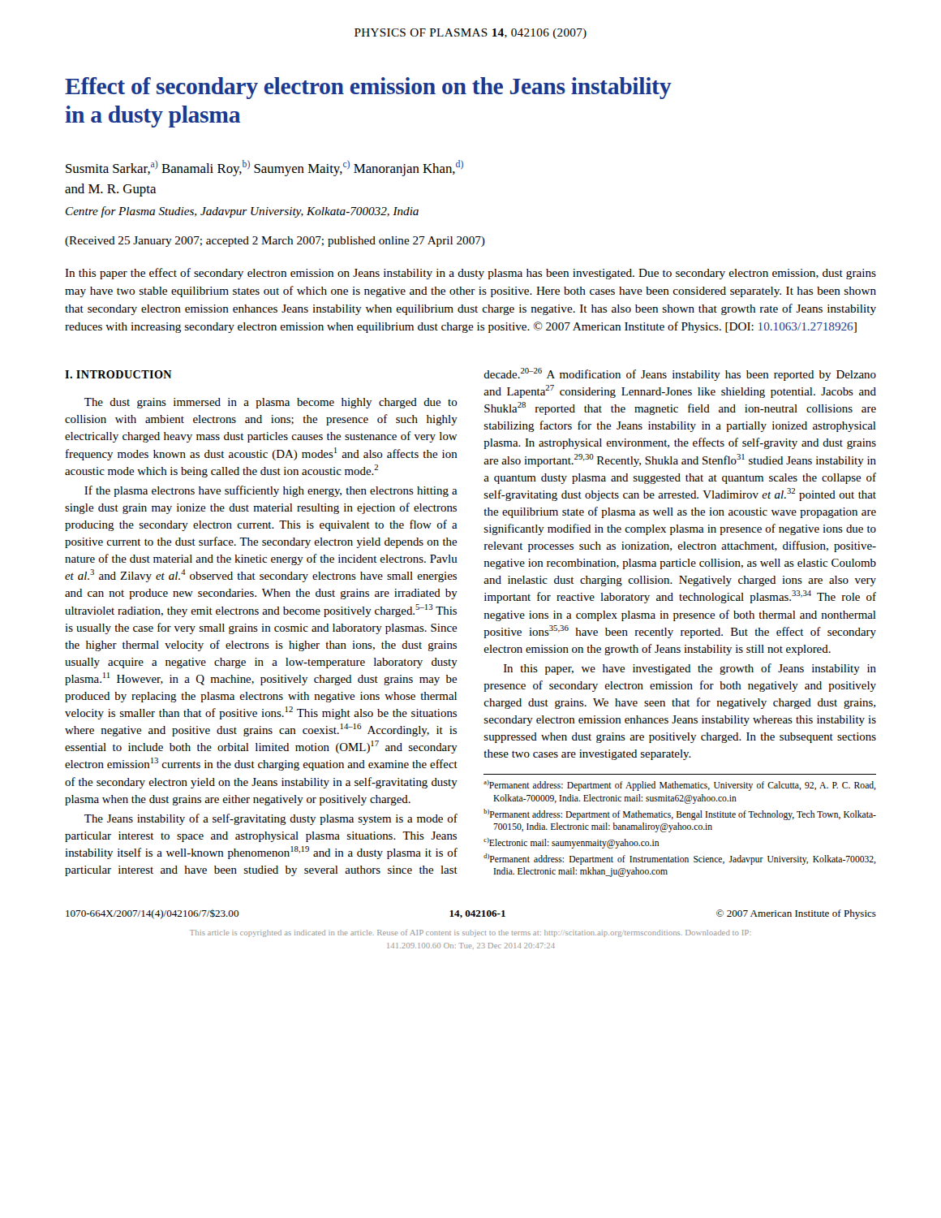PHYSICS OF PLASMAS 14, 042106 (2007)
Effect of secondary electron emission on the Jeans instability
in a dusty plasma
Susmita Sarkar,a) Banamali Roy,b) Saumyen Maity,c) Manoranjan Khan,d)
and M. R. Gupta
Centre for Plasma Studies, Jadavpur University, Kolkata-700032, India
(Received 25 January 2007; accepted 2 March 2007; published online 27 April 2007)
In this paper the effect of secondary electron emission on Jeans instability in a dusty plasma has been investigated. Due to secondary electron emission, dust grains may have two stable equilibrium states out of which one is negative and the other is positive. Here both cases have been considered separately. It has been shown that secondary electron emission enhances Jeans instability when equilibrium dust charge is negative. It has also been shown that growth rate of Jeans instability reduces with increasing secondary electron emission when equilibrium dust charge is positive. © 2007 American Institute of Physics. [DOI: 10.1063/1.2718926]
I. INTRODUCTION
The dust grains immersed in a plasma become highly charged due to collision with ambient electrons and ions; the presence of such highly electrically charged heavy mass dust particles causes the sustenance of very low frequency modes known as dust acoustic (DA) modes1 and also affects the ion acoustic mode which is being called the dust ion acoustic mode.2
If the plasma electrons have sufficiently high energy, then electrons hitting a single dust grain may ionize the dust material resulting in ejection of electrons producing the secondary electron current. This is equivalent to the flow of a positive current to the dust surface. The secondary electron yield depends on the nature of the dust material and the kinetic energy of the incident electrons. Pavlu et al.3 and Zilavy et al.4 observed that secondary electrons have small energies and can not produce new secondaries. When the dust grains are irradiated by ultraviolet radiation, they emit electrons and become positively charged.5–13 This is usually the case for very small grains in cosmic and laboratory plasmas. Since the higher thermal velocity of electrons is higher than ions, the dust grains usually acquire a negative charge in a low-temperature laboratory dusty plasma.11 However, in a Q machine, positively charged dust grains may be produced by replacing the plasma electrons with negative ions whose thermal velocity is smaller than that of positive ions.12 This might also be the situations where negative and positive dust grains can coexist.14–16 Accordingly, it is essential to include both the orbital limited motion (OML)17 and secondary electron emission13 currents in the dust charging equation and examine the effect of the secondary electron yield on the Jeans instability in a self-gravitating dusty plasma when the dust grains are either negatively or positively charged.
The Jeans instability of a self-gravitating dusty plasma system is a mode of particular interest to space and astrophysical plasma situations. This Jeans instability itself is a well-known phenomenon18,19 and in a dusty plasma it is of particular interest and have been studied by several authors since the last decade.20–26 A modification of Jeans instability has been reported by Delzano and Lapenta27 considering Lennard-Jones like shielding potential. Jacobs and Shukla28 reported that the magnetic field and ion-neutral collisions are stabilizing factors for the Jeans instability in a partially ionized astrophysical plasma. In astrophysical environment, the effects of self-gravity and dust grains are also important.29,30 Recently, Shukla and Stenflo31 studied Jeans instability in a quantum dusty plasma and suggested that at quantum scales the collapse of self-gravitating dust objects can be arrested. Vladimirov et al.32 pointed out that the equilibrium state of plasma as well as the ion acoustic wave propagation are significantly modified in the complex plasma in presence of negative ions due to relevant processes such as ionization, electron attachment, diffusion, positive-negative ion recombination, plasma particle collision, as well as elastic Coulomb and inelastic dust charging collision. Negatively charged ions are also very important for reactive laboratory and technological plasmas.33,34 The role of negative ions in a complex plasma in presence of both thermal and nonthermal positive ions35,36 have been recently reported. But the effect of secondary electron emission on the growth of Jeans instability is still not explored.
In this paper, we have investigated the growth of Jeans instability in presence of secondary electron emission for both negatively and positively charged dust grains. We have seen that for negatively charged dust grains, secondary electron emission enhances Jeans instability whereas this instability is suppressed when dust grains are positively charged. In the subsequent sections these two cases are investigated separately.
a)Permanent address: Department of Applied Mathematics, University of Calcutta, 92, A. P. C. Road, Kolkata-700009, India. Electronic mail: susmita62@yahoo.co.in
b)Permanent address: Department of Mathematics, Bengal Institute of Technology, Tech Town, Kolkata-700150, India. Electronic mail: banamaliroy@yahoo.co.in
c)Electronic mail: saumyenmaity@yahoo.co.in
d)Permanent address: Department of Instrumentation Science, Jadavpur University, Kolkata-700032, India. Electronic mail: mkhan_ju@yahoo.com
1070-664X/2007/14(4)/042106/7/$23.00 14, 042106-1 © 2007 American Institute of Physics
This article is copyrighted as indicated in the article. Reuse of AIP content is subject to the terms at: http://scitation.aip.org/termsconditions. Downloaded to IP:
141.209.100.60 On: Tue, 23 Dec 2014 20:47:24